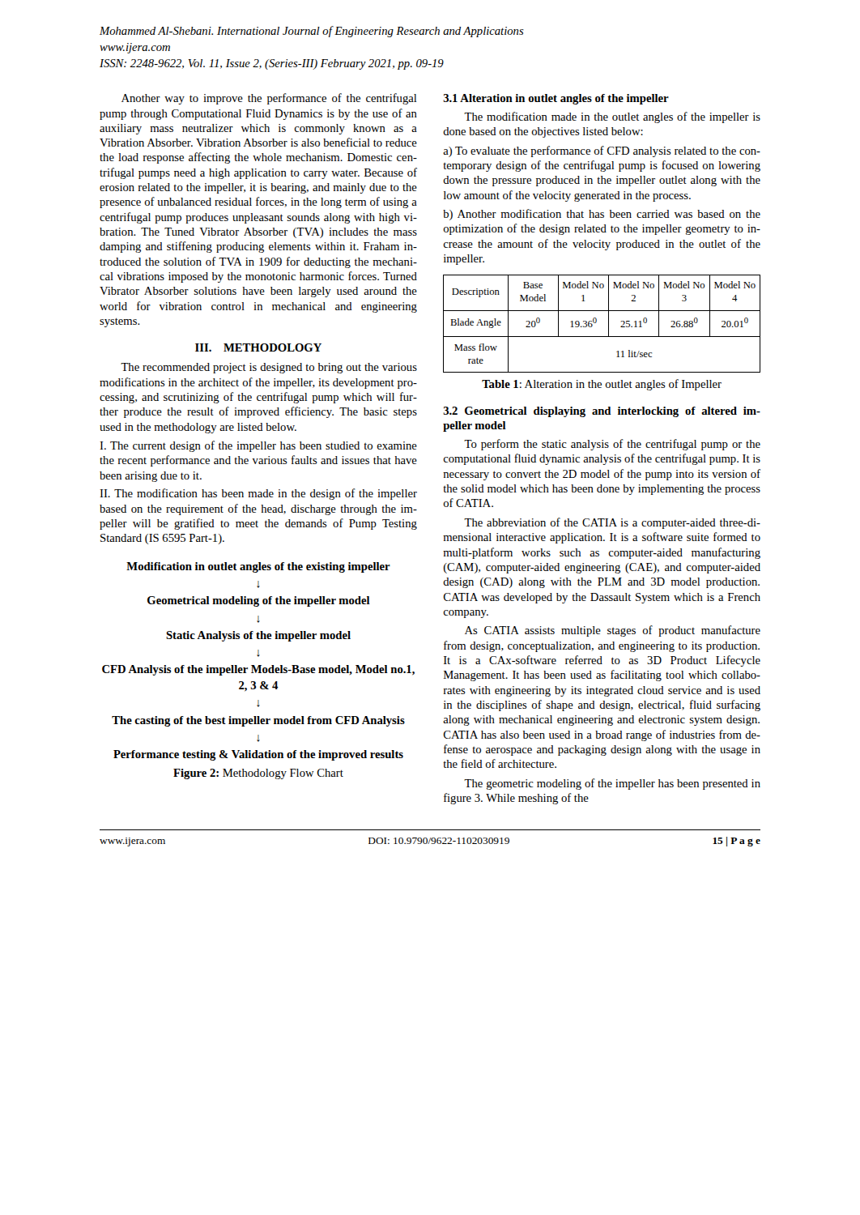Mohammed Al-Shebani. International Journal of Engineering Research and Applications
www.ijera.com
ISSN: 2248-9622, Vol. 11, Issue 2, (Series-III) February 2021, pp. 09-19
Another way to improve the performance of the centrifugal pump through Computational Fluid Dynamics is by the use of an auxiliary mass neutralizer which is commonly known as a Vibration Absorber. Vibration Absorber is also beneficial to reduce the load response affecting the whole mechanism. Domestic centrifugal pumps need a high application to carry water. Because of erosion related to the impeller, it is bearing, and mainly due to the presence of unbalanced residual forces, in the long term of using a centrifugal pump produces unpleasant sounds along with high vibration. The Tuned Vibrator Absorber (TVA) includes the mass damping and stiffening producing elements within it. Fraham introduced the solution of TVA in 1909 for deducting the mechanical vibrations imposed by the monotonic harmonic forces. Turned Vibrator Absorber solutions have been largely used around the world for vibration control in mechanical and engineering systems.
III. Methodology
The recommended project is designed to bring out the various modifications in the architect of the impeller, its development processing, and scrutinizing of the centrifugal pump which will further produce the result of improved efficiency. The basic steps used in the methodology are listed below.
I. The current design of the impeller has been studied to examine the recent performance and the various faults and issues that have been arising due to it.
II. The modification has been made in the design of the impeller based on the requirement of the head, discharge through the impeller will be gratified to meet the demands of Pump Testing Standard (IS 6595 Part-1).
Modification in outlet angles of the existing impeller ↓ Geometrical modeling of the impeller model ↓ Static Analysis of the impeller model ↓ CFD Analysis of the impeller Models-Base model, Model no.1, 2, 3 & 4 ↓ The casting of the best impeller model from CFD Analysis ↓ Performance testing & Validation of the improved results
Figure 2: Methodology Flow Chart
3.1 Alteration in outlet angles of the impeller
The modification made in the outlet angles of the impeller is done based on the objectives listed below:
a) To evaluate the performance of CFD analysis related to the contemporary design of the centrifugal pump is focused on lowering down the pressure produced in the impeller outlet along with the low amount of the velocity generated in the process.
b) Another modification that has been carried was based on the optimization of the design related to the impeller geometry to increase the amount of the velocity produced in the outlet of the impeller.
| Description | Base Model | Model No 1 | Model No 2 | Model No 3 | Model No 4 |
| --- | --- | --- | --- | --- | --- |
| Blade Angle | 20 0 | 19.36 0 | 25.11 0 | 26.88 0 | 20.01 0 |
| Mass flow rate | 11 lit/sec |
Table 1: Alteration in the outlet angles of Impeller
3.2 Geometrical displaying and interlocking of altered impeller model
To perform the static analysis of the centrifugal pump or the computational fluid dynamic analysis of the centrifugal pump. It is necessary to convert the 2D model of the pump into its version of the solid model which has been done by implementing the process of CATIA.
The abbreviation of the CATIA is a computer-aided three-dimensional interactive application. It is a software suite formed to multi-platform works such as computer-aided manufacturing (CAM), computer-aided engineering (CAE), and computer-aided design (CAD) along with the PLM and 3D model production. CATIA was developed by the Dassault System which is a French company.
As CATIA assists multiple stages of product manufacture from design, conceptualization, and engineering to its production. It is a CAx-software referred to as 3D Product Lifecycle Management. It has been used as facilitating tool which collaborates with engineering by its integrated cloud service and is used in the disciplines of shape and design, electrical, fluid surfacing along with mechanical engineering and electronic system design. CATIA has also been used in a broad range of industries from defense to aerospace and packaging design along with the usage in the field of architecture.
The geometric modeling of the impeller has been presented in figure 3. While meshing of the
www.ijera.com DOI: 10.9790/9622-1102030919 15 | P a g e